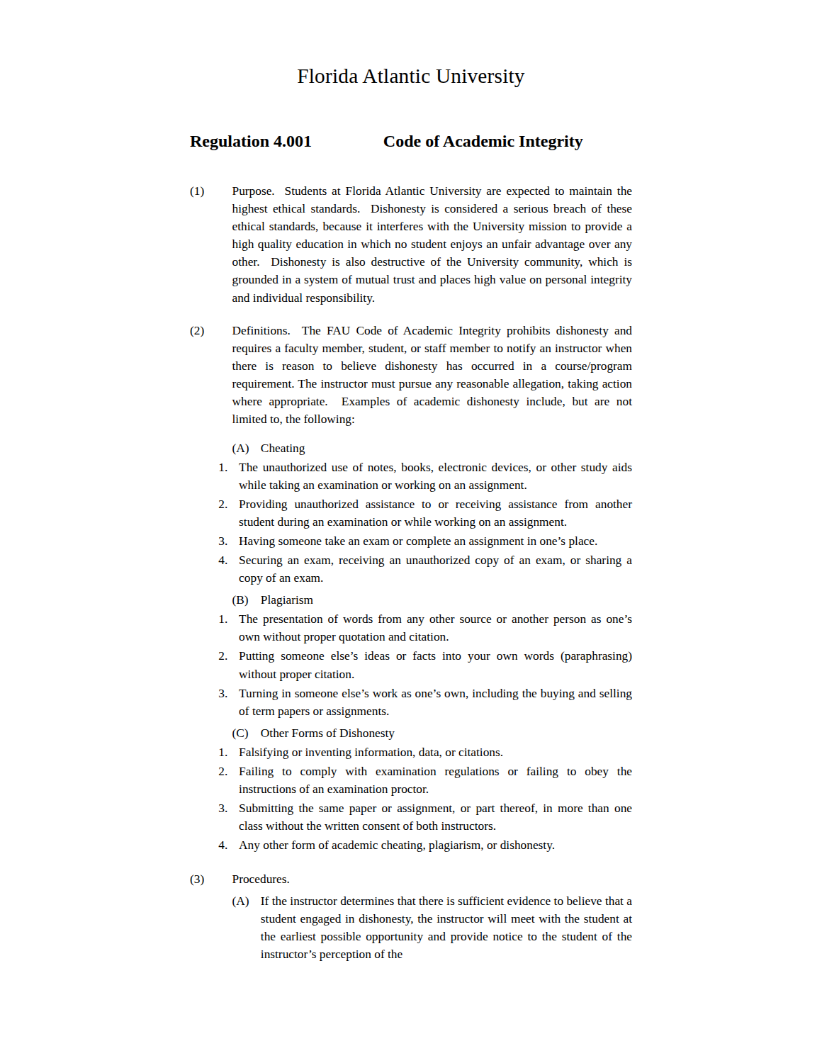Florida Atlantic University
Regulation 4.001 Code of Academic Integrity
(1)
Purpose. Students at Florida Atlantic University are expected to maintain the highest ethical standards. Dishonesty is considered a serious breach of these ethical standards, because it interferes with the University mission to provide a high quality education in which no student enjoys an unfair advantage over any other. Dishonesty is also destructive of the University community, which is grounded in a system of mutual trust and places high value on personal integrity and individual responsibility.
(2)
Definitions. The FAU Code of Academic Integrity prohibits dishonesty and requires a faculty member, student, or staff member to notify an instructor when there is reason to believe dishonesty has occurred in a course/program requirement. The instructor must pursue any reasonable allegation, taking action where appropriate. Examples of academic dishonesty include, but are not limited to, the following:
(A) Cheating
1. The unauthorized use of notes, books, electronic devices, or other study aids while taking an examination or working on an assignment.
2. Providing unauthorized assistance to or receiving assistance from another student during an examination or while working on an assignment.
3. Having someone take an exam or complete an assignment in one’s place.
4. Securing an exam, receiving an unauthorized copy of an exam, or sharing a copy of an exam.
(B) Plagiarism
1. The presentation of words from any other source or another person as one’s own without proper quotation and citation.
2. Putting someone else’s ideas or facts into your own words (paraphrasing) without proper citation.
3. Turning in someone else’s work as one’s own, including the buying and selling of term papers or assignments.
(C) Other Forms of Dishonesty
1. Falsifying or inventing information, data, or citations.
2. Failing to comply with examination regulations or failing to obey the instructions of an examination proctor.
3. Submitting the same paper or assignment, or part thereof, in more than one class without the written consent of both instructors.
4. Any other form of academic cheating, plagiarism, or dishonesty.
(3)
Procedures.
(A) If the instructor determines that there is sufficient evidence to believe that a student engaged in dishonesty, the instructor will meet with the student at the earliest possible opportunity and provide notice to the student of the instructor’s perception of the